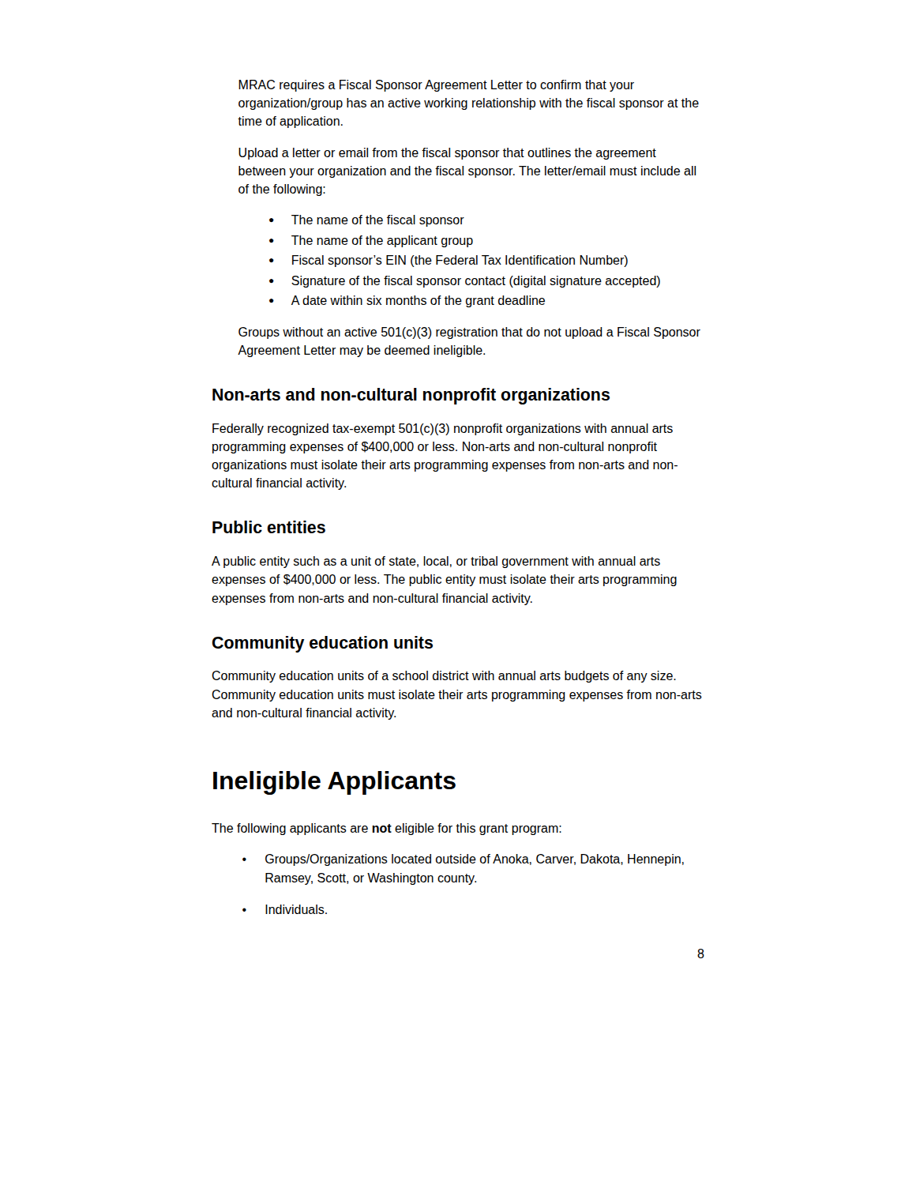MRAC requires a Fiscal Sponsor Agreement Letter to confirm that your organization/group has an active working relationship with the fiscal sponsor at the time of application.
Upload a letter or email from the fiscal sponsor that outlines the agreement between your organization and the fiscal sponsor. The letter/email must include all of the following:
The name of the fiscal sponsor
The name of the applicant group
Fiscal sponsor’s EIN (the Federal Tax Identification Number)
Signature of the fiscal sponsor contact (digital signature accepted)
A date within six months of the grant deadline
Groups without an active 501(c)(3) registration that do not upload a Fiscal Sponsor Agreement Letter may be deemed ineligible.
Non-arts and non-cultural nonprofit organizations
Federally recognized tax-exempt 501(c)(3) nonprofit organizations with annual arts programming expenses of $400,000 or less. Non-arts and non-cultural nonprofit organizations must isolate their arts programming expenses from non-arts and non-cultural financial activity.
Public entities
A public entity such as a unit of state, local, or tribal government with annual arts expenses of $400,000 or less. The public entity must isolate their arts programming expenses from non-arts and non-cultural financial activity.
Community education units
Community education units of a school district with annual arts budgets of any size. Community education units must isolate their arts programming expenses from non-arts and non-cultural financial activity.
Ineligible Applicants
The following applicants are not eligible for this grant program:
Groups/Organizations located outside of Anoka, Carver, Dakota, Hennepin, Ramsey, Scott, or Washington county.
Individuals.
8